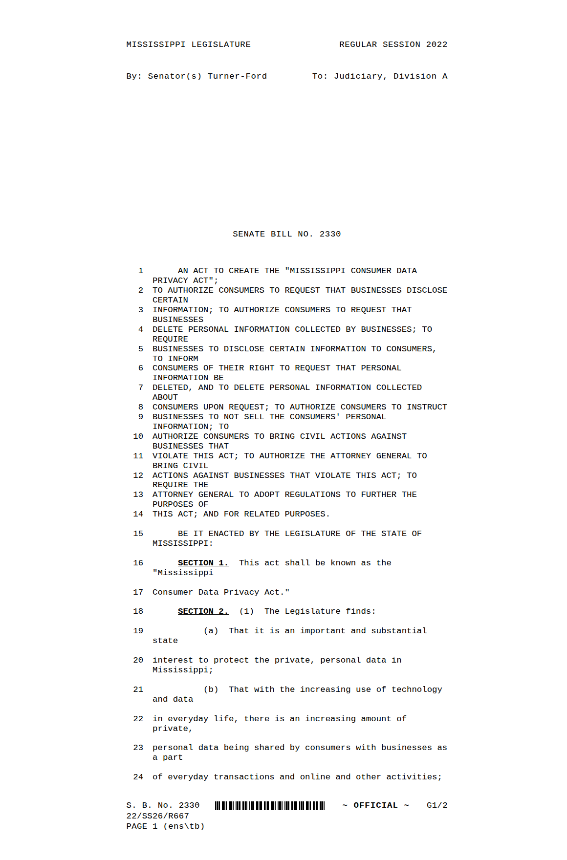MISSISSIPPI LEGISLATURE
REGULAR SESSION 2022
By: Senator(s) Turner-Ford
To: Judiciary, Division A
SENATE BILL NO. 2330
1 AN ACT TO CREATE THE "MISSISSIPPI CONSUMER DATA PRIVACY ACT";
2 TO AUTHORIZE CONSUMERS TO REQUEST THAT BUSINESSES DISCLOSE CERTAIN
3 INFORMATION; TO AUTHORIZE CONSUMERS TO REQUEST THAT BUSINESSES
4 DELETE PERSONAL INFORMATION COLLECTED BY BUSINESSES; TO REQUIRE
5 BUSINESSES TO DISCLOSE CERTAIN INFORMATION TO CONSUMERS, TO INFORM
6 CONSUMERS OF THEIR RIGHT TO REQUEST THAT PERSONAL INFORMATION BE
7 DELETED, AND TO DELETE PERSONAL INFORMATION COLLECTED ABOUT
8 CONSUMERS UPON REQUEST; TO AUTHORIZE CONSUMERS TO INSTRUCT
9 BUSINESSES TO NOT SELL THE CONSUMERS' PERSONAL INFORMATION; TO
10 AUTHORIZE CONSUMERS TO BRING CIVIL ACTIONS AGAINST BUSINESSES THAT
11 VIOLATE THIS ACT; TO AUTHORIZE THE ATTORNEY GENERAL TO BRING CIVIL
12 ACTIONS AGAINST BUSINESSES THAT VIOLATE THIS ACT; TO REQUIRE THE
13 ATTORNEY GENERAL TO ADOPT REGULATIONS TO FURTHER THE PURPOSES OF
14 THIS ACT; AND FOR RELATED PURPOSES.
15 BE IT ENACTED BY THE LEGISLATURE OF THE STATE OF MISSISSIPPI:
16 SECTION 1. This act shall be known as the "Mississippi
17 Consumer Data Privacy Act."
18 SECTION 2. (1) The Legislature finds:
19 (a) That it is an important and substantial state
20 interest to protect the private, personal data in Mississippi;
21 (b) That with the increasing use of technology and data
22 in everyday life, there is an increasing amount of private,
23 personal data being shared by consumers with businesses as a part
24 of everyday transactions and online and other activities;
S. B. No. 2330
22/SS26/R667
PAGE 1 (ens\tb)
~ OFFICIAL ~
G1/2